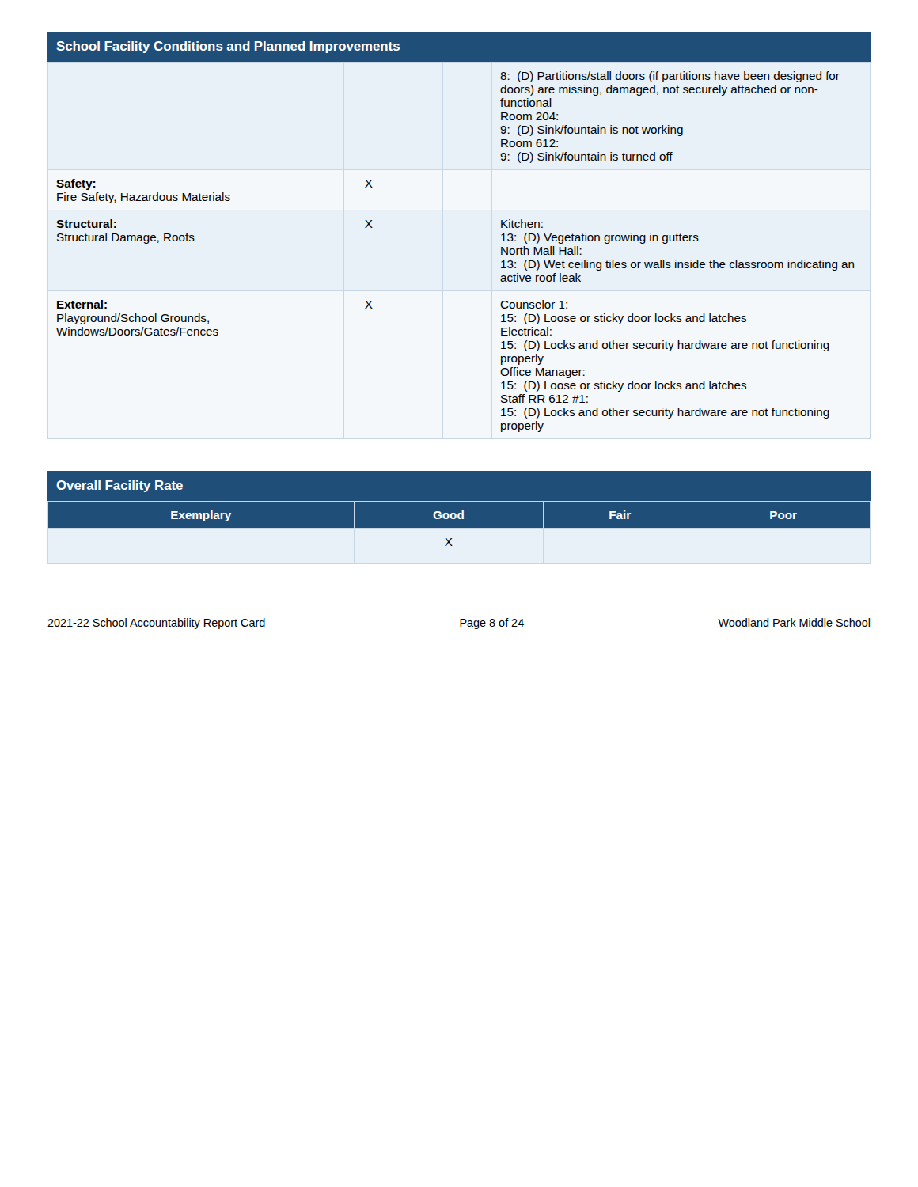School Facility Conditions and Planned Improvements
| | | | | 8: (D) Partitions/stall doors (if partitions have been designed for doors) are missing, damaged, not securely attached or non-functional Room 204: 9: (D) Sink/fountain is not working Room 612: 9: (D) Sink/fountain is turned off |
| Safety: Fire Safety, Hazardous Materials | X | | | |
| Structural: Structural Damage, Roofs | X | | | Kitchen: 13: (D) Vegetation growing in gutters North Mall Hall: 13: (D) Wet ceiling tiles or walls inside the classroom indicating an active roof leak |
| External: Playground/School Grounds, Windows/Doors/Gates/Fences | X | | | Counselor 1: 15: (D) Loose or sticky door locks and latches Electrical: 15: (D) Locks and other security hardware are not functioning properly Office Manager: 15: (D) Loose or sticky door locks and latches Staff RR 612 #1: 15: (D) Locks and other security hardware are not functioning properly |
Overall Facility Rate
| Exemplary | Good | Fair | Poor |
| --- | --- | --- | --- |
| | X | | |
2021-22 School Accountability Report Card Page 8 of 24 Woodland Park Middle School